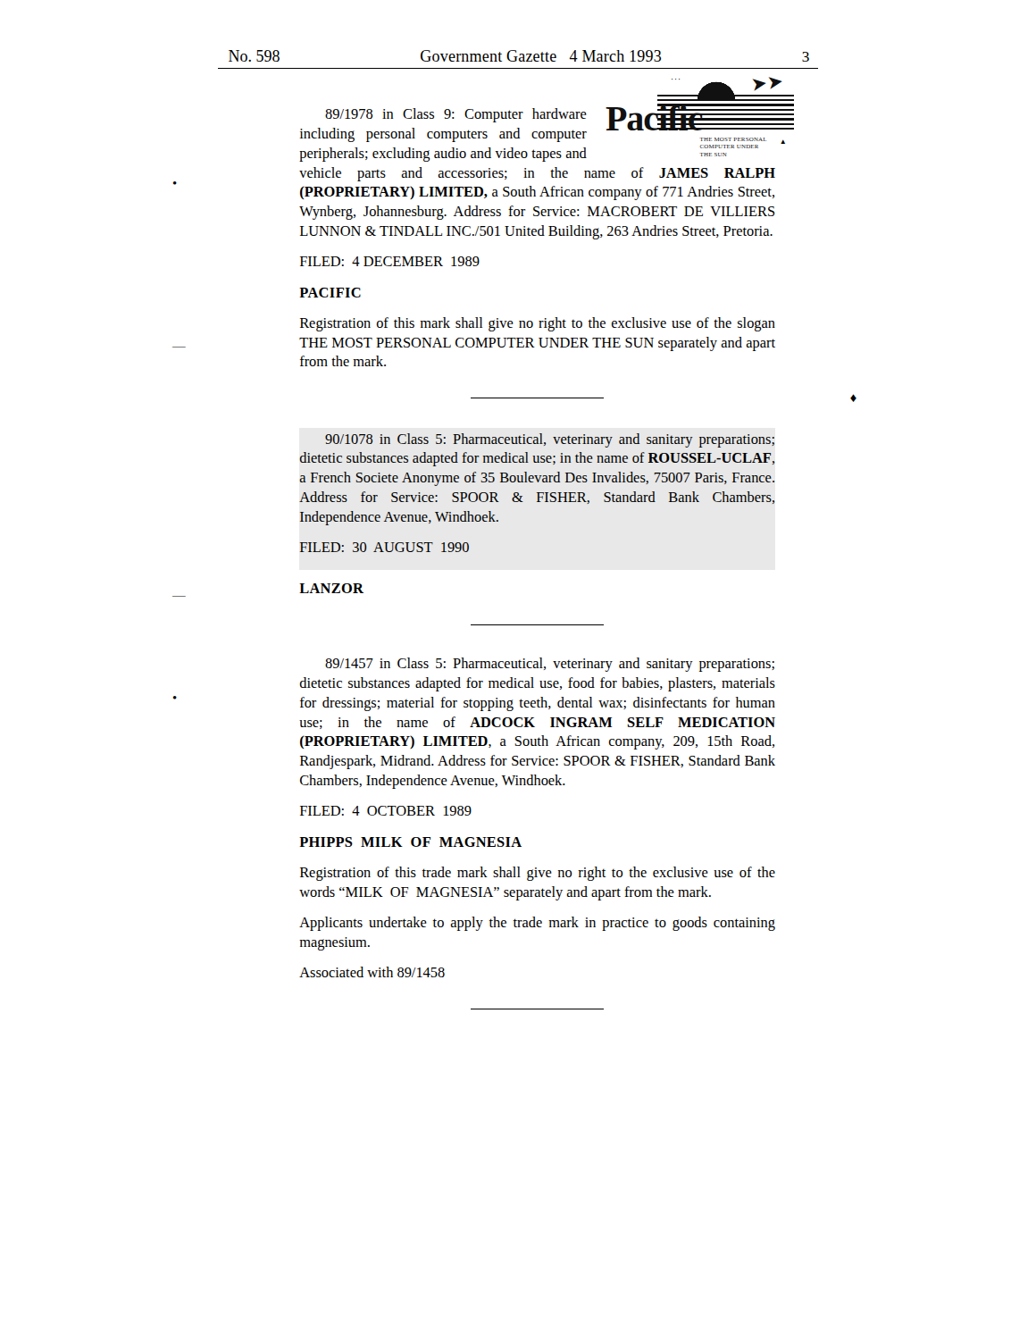No. 598
Government Gazette 4 March 1993
3
•
—
—
•
♦
···
➤➤
Pacific
THE MOST PERSONAL
COMPUTER UNDER
THE SUN
▲
89/1978 in Class 9: Computer hardware including personal computers and computer peripherals; excluding audio and video tapes and vehicle parts and accessories; in the name of JAMES RALPH (PROPRIETARY) LIMITED, a South African company of 771 Andries Street, Wynberg, Johannesburg. Address for Service: MACROBERT DE VILLIERS LUNNON & TINDALL INC./501 United Building, 263 Andries Street, Pretoria.
FILED: 4 DECEMBER 1989
PACIFIC
Registration of this mark shall give no right to the exclusive use of the slogan THE MOST PERSONAL COMPUTER UNDER THE SUN separately and apart from the mark.
90/1078 in Class 5: Pharmaceutical, veterinary and sanitary preparations; dietetic substances adapted for medical use; in the name of ROUSSEL-UCLAF, a French Societe Anonyme of 35 Boulevard Des Invalides, 75007 Paris, France. Address for Service: SPOOR & FISHER, Standard Bank Chambers, Independence Avenue, Windhoek.
FILED: 30 AUGUST 1990
LANZOR
89/1457 in Class 5: Pharmaceutical, veterinary and sanitary preparations; dietetic substances adapted for medical use, food for babies, plasters, materials for dressings; material for stopping teeth, dental wax; disinfectants for human use; in the name of ADCOCK INGRAM SELF MEDICATION (PROPRIETARY) LIMITED, a South African company, 209, 15th Road, Randjespark, Midrand. Address for Service: SPOOR & FISHER, Standard Bank Chambers, Independence Avenue, Windhoek.
FILED: 4 OCTOBER 1989
PHIPPS MILK OF MAGNESIA
Registration of this trade mark shall give no right to the exclusive use of the words “MILK OF MAGNESIA” separately and apart from the mark.
Applicants undertake to apply the trade mark in practice to goods containing magnesium.
Associated with 89/1458